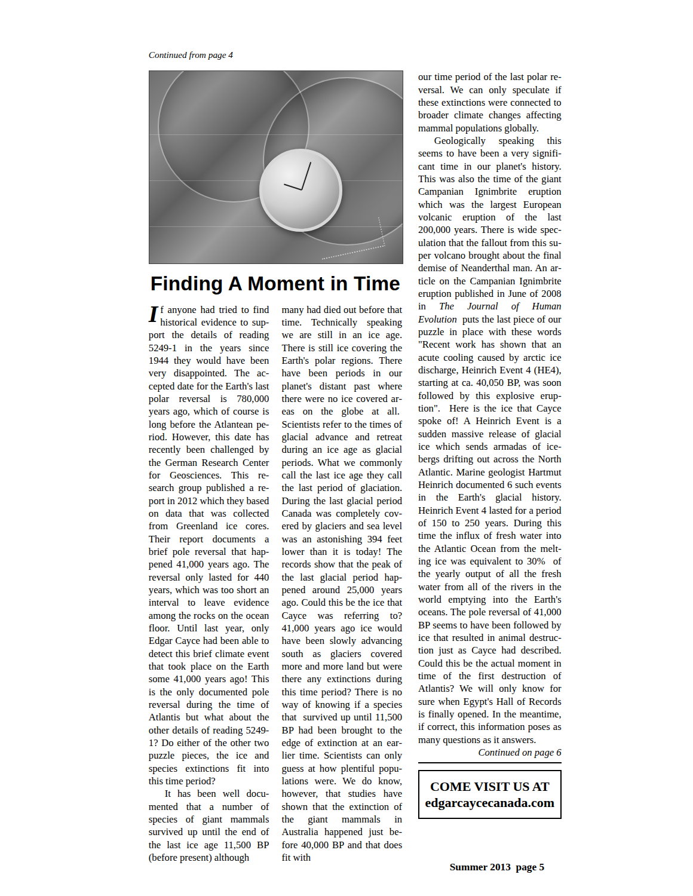Continued from page 4
Finding A Moment in Time
If anyone had tried to find historical evidence to support the details of reading 5249-1 in the years since 1944 they would have been very disappointed. The accepted date for the Earth's last polar reversal is 780,000 years ago, which of course is long before the Atlantean period. However, this date has recently been challenged by the German Research Center for Geosciences. This research group published a report in 2012 which they based on data that was collected from Greenland ice cores. Their report documents a brief pole reversal that happened 41,000 years ago. The reversal only lasted for 440 years, which was too short an interval to leave evidence among the rocks on the ocean floor. Until last year, only Edgar Cayce had been able to detect this brief climate event that took place on the Earth some 41,000 years ago! This is the only documented pole reversal during the time of Atlantis but what about the other details of reading 5249-1? Do either of the other two puzzle pieces, the ice and species extinctions fit into this time period?
It has been well documented that a number of species of giant mammals survived up until the end of the last ice age 11,500 BP (before present) although
many had died out before that time. Technically speaking we are still in an ice age. There is still ice covering the Earth's polar regions. There have been periods in our planet's distant past where there were no ice covered areas on the globe at all. Scientists refer to the times of glacial advance and retreat during an ice age as glacial periods. What we commonly call the last ice age they call the last period of glaciation. During the last glacial period Canada was completely covered by glaciers and sea level was an astonishing 394 feet lower than it is today! The records show that the peak of the last glacial period happened around 25,000 years ago. Could this be the ice that Cayce was referring to? 41,000 years ago ice would have been slowly advancing south as glaciers covered more and more land but were there any extinctions during this time period? There is no way of knowing if a species that survived up until 11,500 BP had been brought to the edge of extinction at an earlier time. Scientists can only guess at how plentiful populations were. We do know, however, that studies have shown that the extinction of the giant mammals in Australia happened just before 40,000 BP and that does fit with
our time period of the last polar reversal. We can only speculate if these extinctions were connected to broader climate changes affecting mammal populations globally.
Geologically speaking this seems to have been a very significant time in our planet's history. This was also the time of the giant Campanian Ignimbrite eruption which was the largest European volcanic eruption of the last 200,000 years. There is wide speculation that the fallout from this super volcano brought about the final demise of Neanderthal man. An article on the Campanian Ignimbrite eruption published in June of 2008 in The Journal of Human Evolution puts the last piece of our puzzle in place with these words "Recent work has shown that an acute cooling caused by arctic ice discharge, Heinrich Event 4 (HE4), starting at ca. 40,050 BP, was soon followed by this explosive eruption". Here is the ice that Cayce spoke of! A Heinrich Event is a sudden massive release of glacial ice which sends armadas of icebergs drifting out across the North Atlantic. Marine geologist Hartmut Heinrich documented 6 such events in the Earth's glacial history. Heinrich Event 4 lasted for a period of 150 to 250 years. During this time the influx of fresh water into the Atlantic Ocean from the melting ice was equivalent to 30% of the yearly output of all the fresh water from all of the rivers in the world emptying into the Earth's oceans. The pole reversal of 41,000 BP seems to have been followed by ice that resulted in animal destruction just as Cayce had described. Could this be the actual moment in time of the first destruction of Atlantis? We will only know for sure when Egypt's Hall of Records is finally opened. In the meantime, if correct, this information poses as many questions as it answers.
Continued on page 6
COME VISIT US AT
edgarcaycecanada.com
Summer 2013 page 5